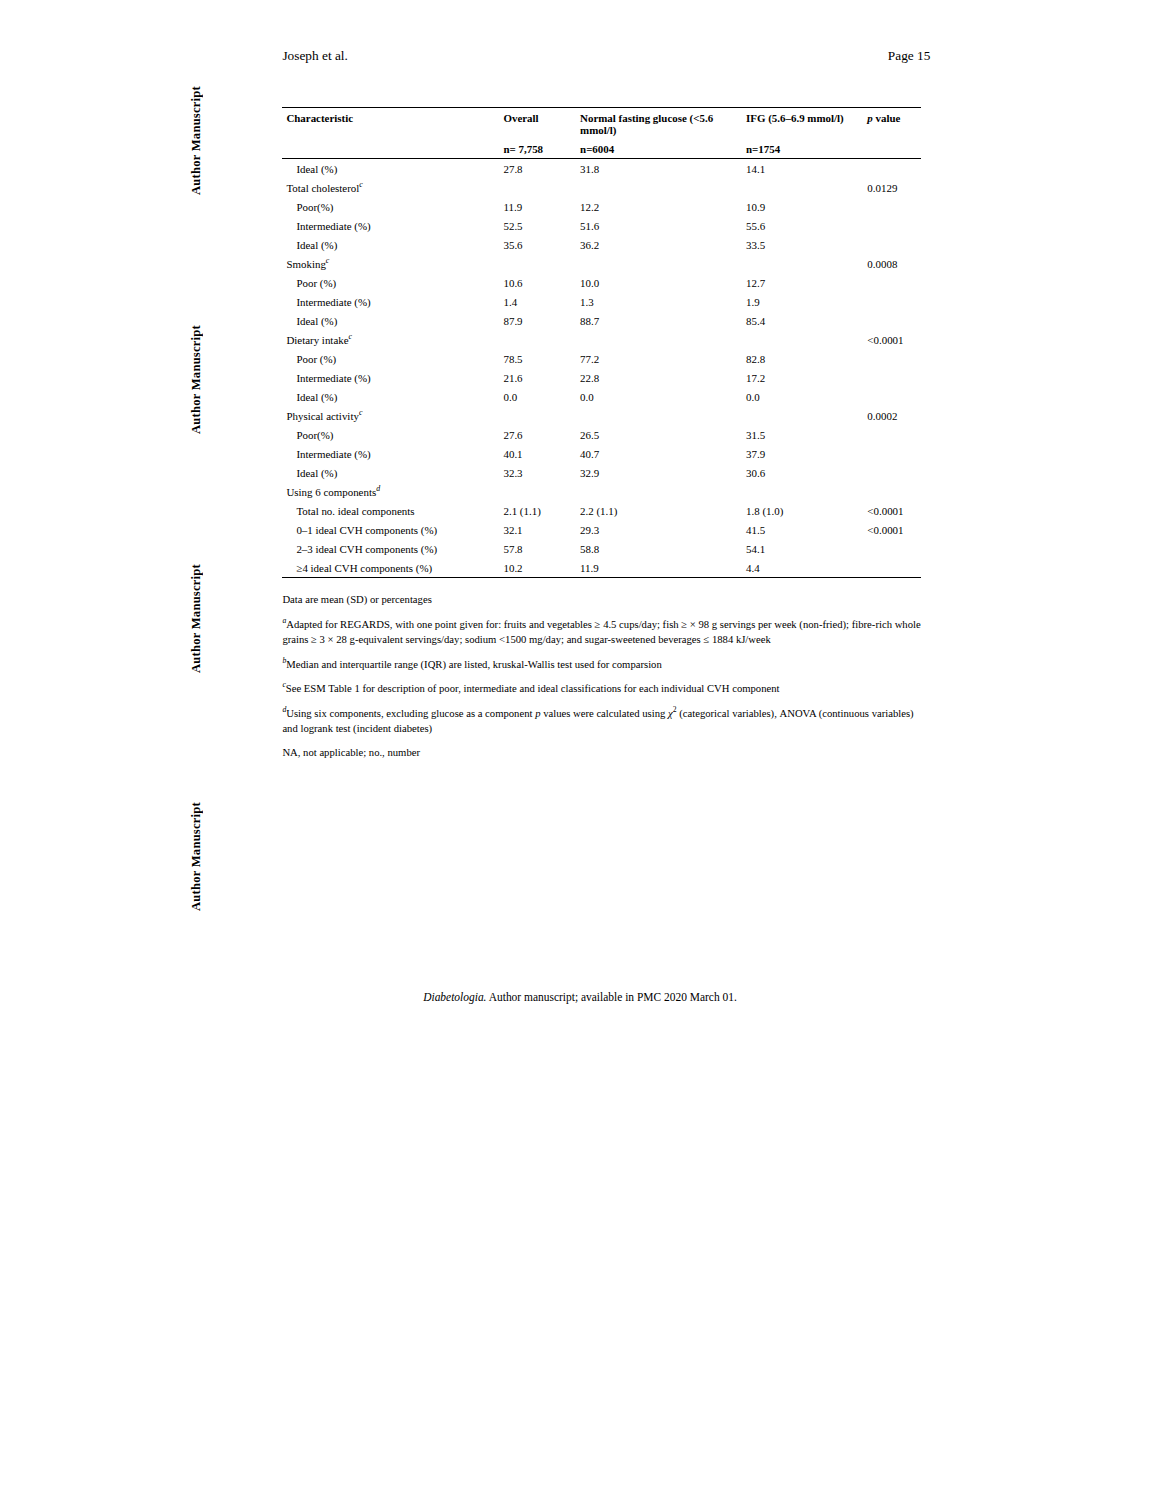Author Manuscript Author Manuscript Author Manuscript Author Manuscript
Joseph et al.
Page 15
| Characteristic | Overall | Normal fasting glucose (<5.6 mmol/l) | IFG (5.6–6.9 mmol/l) | p value |
| --- | --- | --- | --- | --- |
| | n= 7,758 | n=6004 | n=1754 | |
| Ideal (%) | 27.8 | 31.8 | 14.1 | |
| Total cholesterol c | | | | 0.0129 |
| Poor(%) | 11.9 | 12.2 | 10.9 | |
| Intermediate (%) | 52.5 | 51.6 | 55.6 | |
| Ideal (%) | 35.6 | 36.2 | 33.5 | |
| Smoking c | | | | 0.0008 |
| Poor (%) | 10.6 | 10.0 | 12.7 | |
| Intermediate (%) | 1.4 | 1.3 | 1.9 | |
| Ideal (%) | 87.9 | 88.7 | 85.4 | |
| Dietary intake c | | | | <0.0001 |
| Poor (%) | 78.5 | 77.2 | 82.8 | |
| Intermediate (%) | 21.6 | 22.8 | 17.2 | |
| Ideal (%) | 0.0 | 0.0 | 0.0 | |
| Physical activity c | | | | 0.0002 |
| Poor(%) | 27.6 | 26.5 | 31.5 | |
| Intermediate (%) | 40.1 | 40.7 | 37.9 | |
| Ideal (%) | 32.3 | 32.9 | 30.6 | |
| Using 6 components d | | | | |
| Total no. ideal components | 2.1 (1.1) | 2.2 (1.1) | 1.8 (1.0) | <0.0001 |
| 0–1 ideal CVH components (%) | 32.1 | 29.3 | 41.5 | <0.0001 |
| 2–3 ideal CVH components (%) | 57.8 | 58.8 | 54.1 | |
| ≥4 ideal CVH components (%) | 10.2 | 11.9 | 4.4 | |
Data are mean (SD) or percentages
a Adapted for REGARDS, with one point given for: fruits and vegetables ≥ 4.5 cups/day; fish ≥ × 98 g servings per week (non-fried); fibre-rich whole grains ≥ 3 × 28 g-equivalent servings/day; sodium <1500 mg/day; and sugar-sweetened beverages ≤ 1884 kJ/week
b Median and interquartile range (IQR) are listed, kruskal-Wallis test used for comparsion
c See ESM Table 1 for description of poor, intermediate and ideal classifications for each individual CVH component
d Using six components, excluding glucose as a component p values were calculated using χ2 (categorical variables), ANOVA (continuous variables) and logrank test (incident diabetes)
NA, not applicable; no., number
Diabetologia. Author manuscript; available in PMC 2020 March 01.